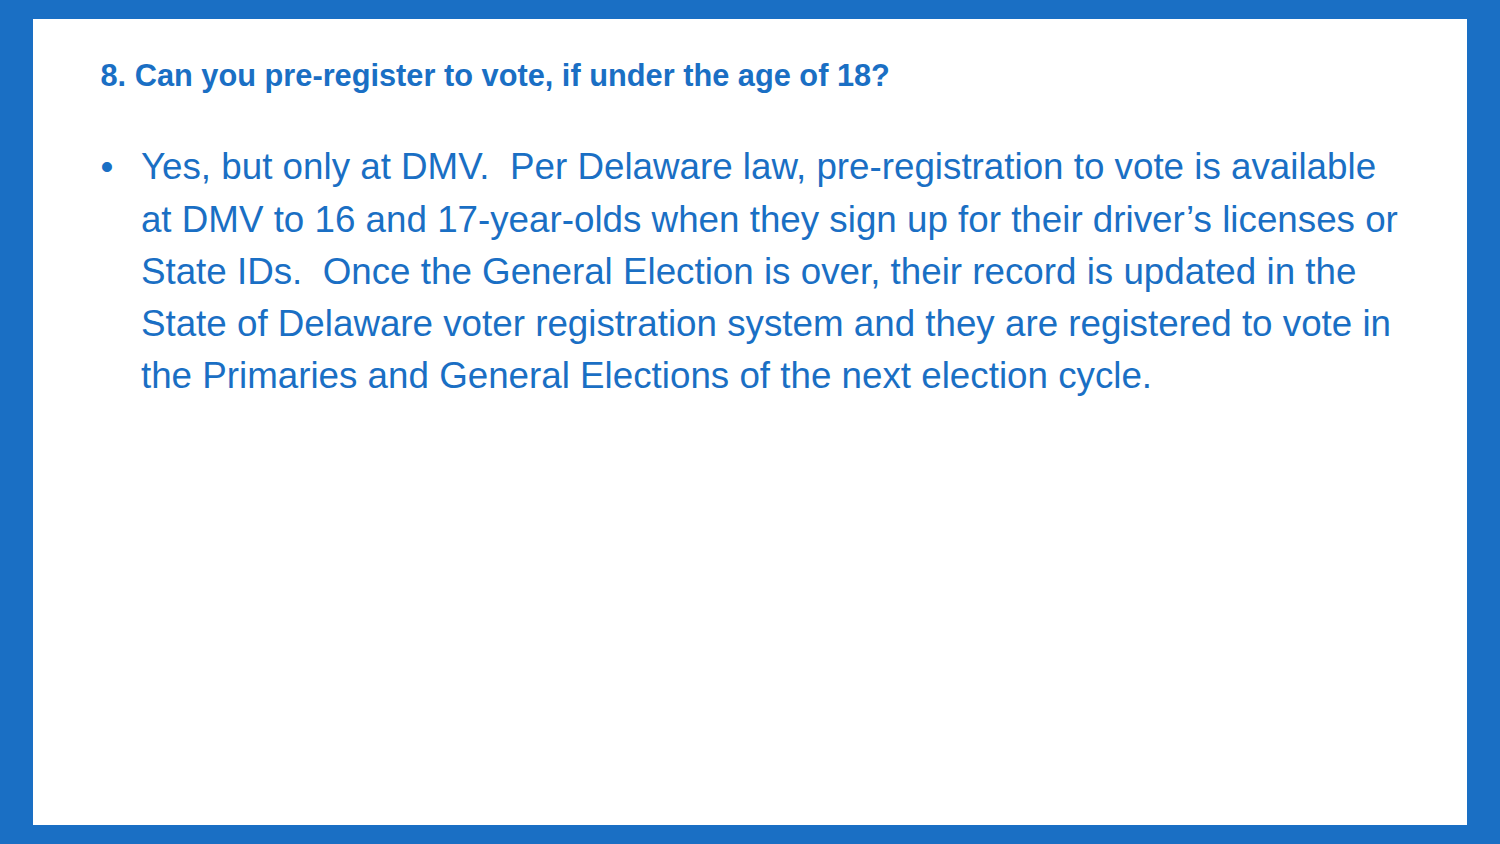8. Can you pre-register to vote, if under the age of 18?
Yes, but only at DMV. Per Delaware law, pre-registration to vote is available at DMV to 16 and 17-year-olds when they sign up for their driver’s licenses or State IDs. Once the General Election is over, their record is updated in the State of Delaware voter registration system and they are registered to vote in the Primaries and General Elections of the next election cycle.